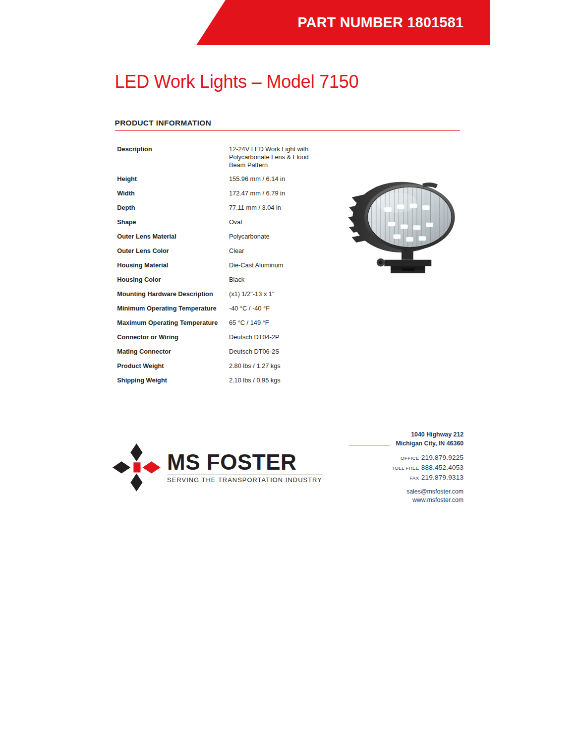PART NUMBER 1801581
LED Work Lights – Model 7150
PRODUCT INFORMATION
| Description | 12-24V LED Work Light with Polycarbonate Lens & Flood Beam Pattern |
| Height | 155.96 mm / 6.14 in |
| Width | 172.47 mm / 6.79 in |
| Depth | 77.11 mm / 3.04 in |
| Shape | Oval |
| Outer Lens Material | Polycarbonate |
| Outer Lens Color | Clear |
| Housing Material | Die-Cast Aluminum |
| Housing Color | Black |
| Mounting Hardware Description | (x1) 1/2"-13 x 1" |
| Minimum Operating Temperature | -40 °C / -40 °F |
| Maximum Operating Temperature | 65 °C / 149 °F |
| Connector or Wiring | Deutsch DT04-2P |
| Mating Connector | Deutsch DT06-2S |
| Product Weight | 2.80 lbs / 1.27 kgs |
| Shipping Weight | 2.10 lbs / 0.95 kgs |
MS FOSTER SERVING THE TRANSPORTATION INDUSTRY
1040 Highway 212
Michigan City, IN 46360
OFFICE 219.879.9225
TOLL FREE 888.452.4053
FAX 219.879.9313
sales@msfoster.com
www.msfoster.com